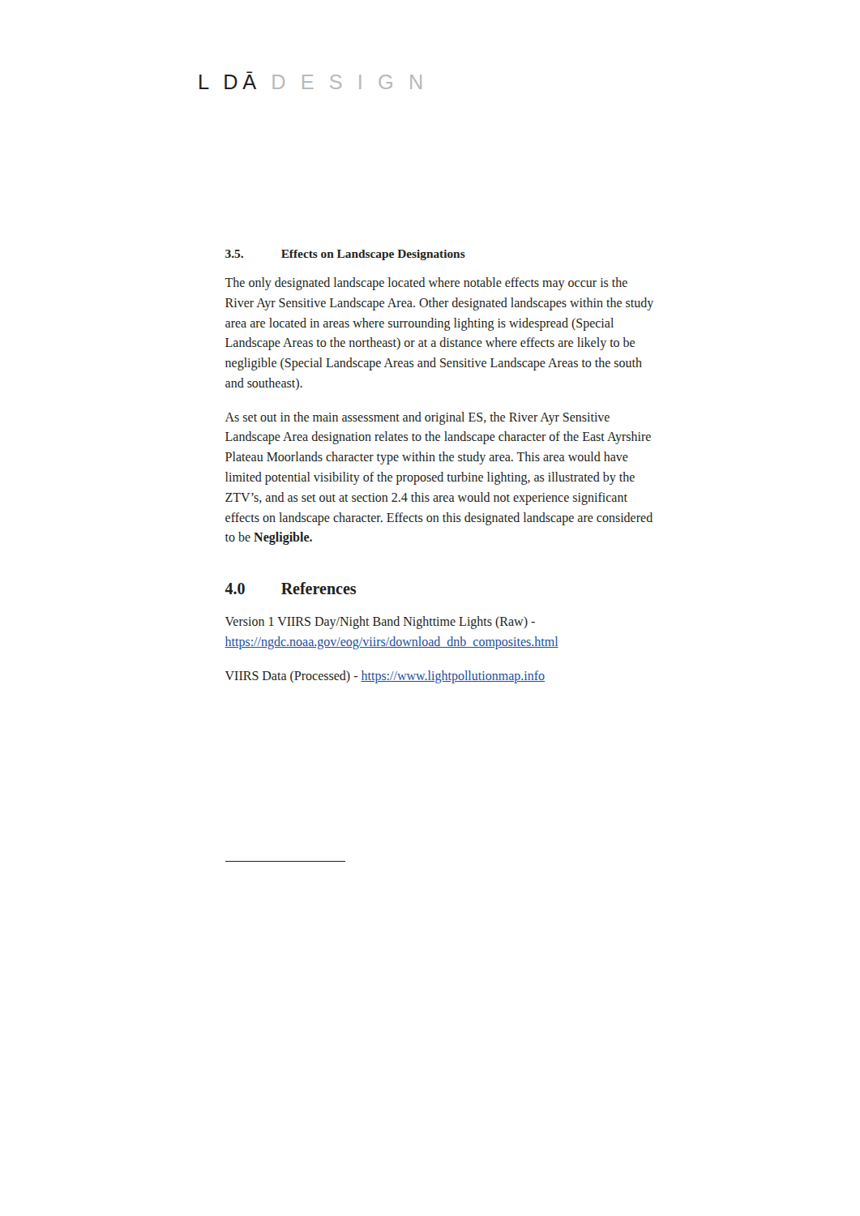L DĀ D E S I G N
3.5. Effects on Landscape Designations
The only designated landscape located where notable effects may occur is the River Ayr Sensitive Landscape Area. Other designated landscapes within the study area are located in areas where surrounding lighting is widespread (Special Landscape Areas to the northeast) or at a distance where effects are likely to be negligible (Special Landscape Areas and Sensitive Landscape Areas to the south and southeast).
As set out in the main assessment and original ES, the River Ayr Sensitive Landscape Area designation relates to the landscape character of the East Ayrshire Plateau Moorlands character type within the study area. This area would have limited potential visibility of the proposed turbine lighting, as illustrated by the ZTV’s, and as set out at section 2.4 this area would not experience significant effects on landscape character. Effects on this designated landscape are considered to be Negligible.
4.0 References
Version 1 VIIRS Day/Night Band Nighttime Lights (Raw) -
https://ngdc.noaa.gov/eog/viirs/download_dnb_composites.html
VIIRS Data (Processed) - https://www.lightpollutionmap.info